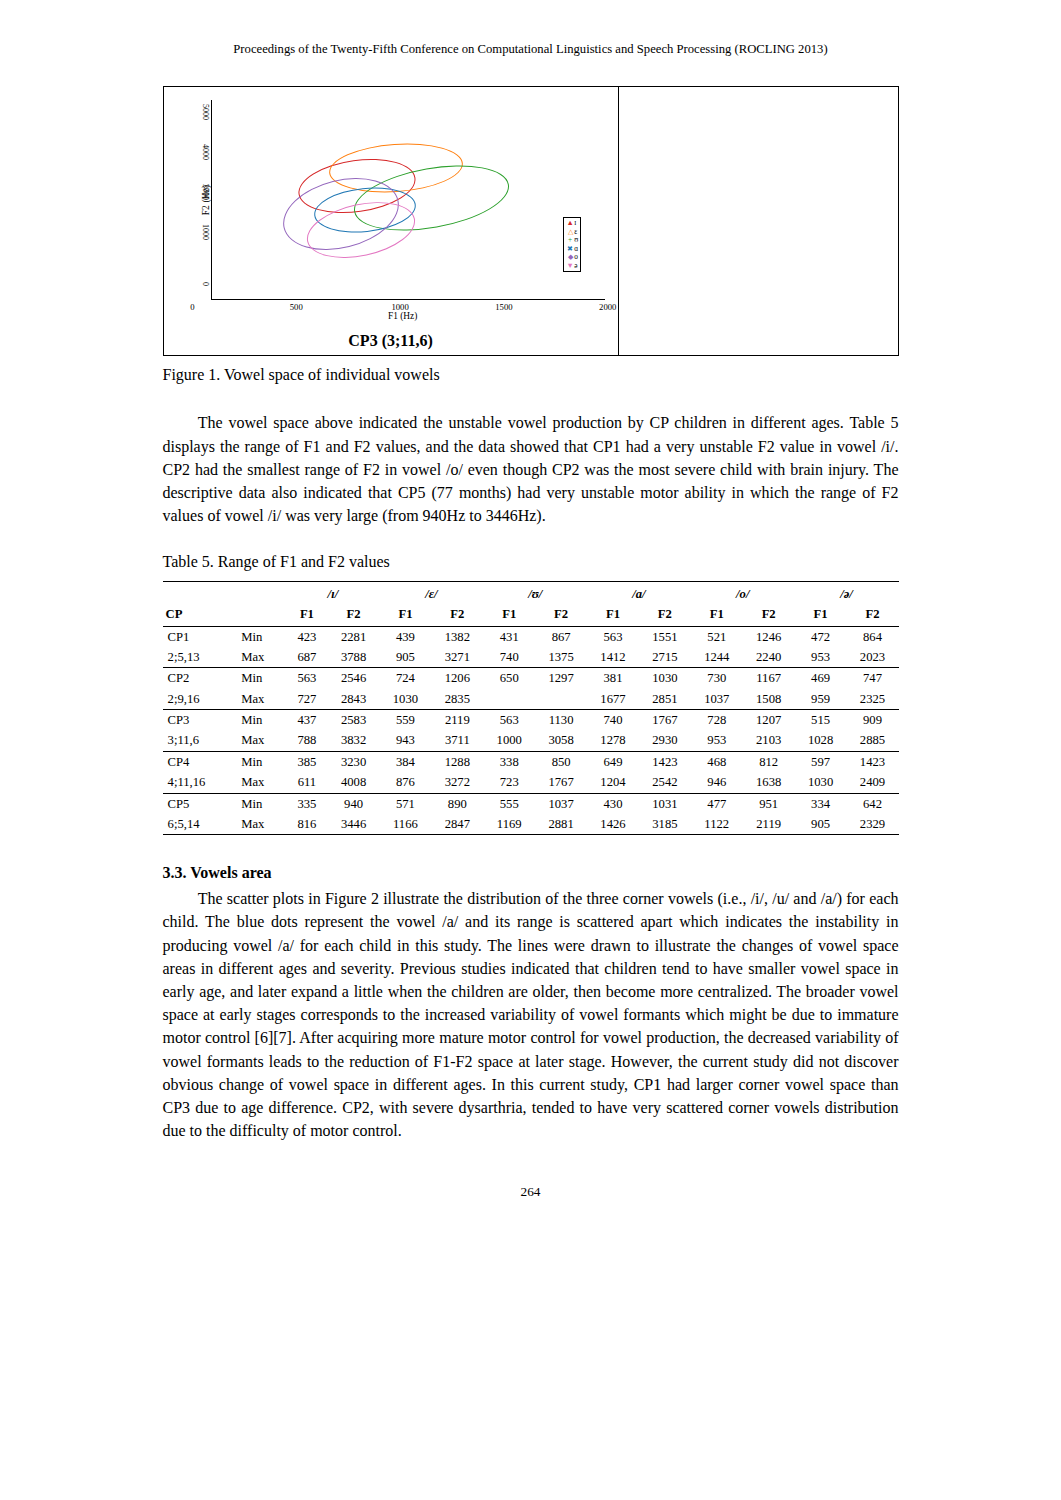Proceedings of the Twenty-Fifth Conference on Computational Linguistics and Speech Processing (ROCLING 2013)
F2 (Hz)
5000 4000 3000 1000 0
▲ɪ
△ɛ
+ʊ
✖ɑ
◆o
▼ə
0 500 1000 1500 2000
F1 (Hz)
CP3 (3;11,6)
Figure 1. Vowel space of individual vowels
The vowel space above indicated the unstable vowel production by CP children in different ages. Table 5 displays the range of F1 and F2 values, and the data showed that CP1 had a very unstable F2 value in vowel /i/. CP2 had the smallest range of F2 in vowel /o/ even though CP2 was the most severe child with brain injury. The descriptive data also indicated that CP5 (77 months) had very unstable motor ability in which the range of F2 values of vowel /i/ was very large (from 940Hz to 3446Hz).
Table 5. Range of F1 and F2 values
| | | /ɪ/ | /ɛ/ | /ʊ/ | / a / | / o / | /ə/ |
| --- | --- | --- | --- | --- | --- | --- | --- |
| CP | | F1 | F2 | F1 | F2 | F1 | F2 | F1 | F2 | F1 | F2 | F1 | F2 |
| CP1 | Min | 423 | 2281 | 439 | 1382 | 431 | 867 | 563 | 1551 | 521 | 1246 | 472 | 864 |
| 2;5,13 | Max | 687 | 3788 | 905 | 3271 | 740 | 1375 | 1412 | 2715 | 1244 | 2240 | 953 | 2023 |
| CP2 | Min | 563 | 2546 | 724 | 1206 | 650 | 1297 | 381 | 1030 | 730 | 1167 | 469 | 747 |
| 2;9,16 | Max | 727 | 2843 | 1030 | 2835 | | | 1677 | 2851 | 1037 | 1508 | 959 | 2325 |
| CP3 | Min | 437 | 2583 | 559 | 2119 | 563 | 1130 | 740 | 1767 | 728 | 1207 | 515 | 909 |
| 3;11,6 | Max | 788 | 3832 | 943 | 3711 | 1000 | 3058 | 1278 | 2930 | 953 | 2103 | 1028 | 2885 |
| CP4 | Min | 385 | 3230 | 384 | 1288 | 338 | 850 | 649 | 1423 | 468 | 812 | 597 | 1423 |
| 4;11,16 | Max | 611 | 4008 | 876 | 3272 | 723 | 1767 | 1204 | 2542 | 946 | 1638 | 1030 | 2409 |
| CP5 | Min | 335 | 940 | 571 | 890 | 555 | 1037 | 430 | 1031 | 477 | 951 | 334 | 642 |
| 6;5,14 | Max | 816 | 3446 | 1166 | 2847 | 1169 | 2881 | 1426 | 3185 | 1122 | 2119 | 905 | 2329 |
3.3. Vowels area
The scatter plots in Figure 2 illustrate the distribution of the three corner vowels (i.e., /i/, /u/ and /a/) for each child. The blue dots represent the vowel /a/ and its range is scattered apart which indicates the instability in producing vowel /a/ for each child in this study. The lines were drawn to illustrate the changes of vowel space areas in different ages and severity. Previous studies indicated that children tend to have smaller vowel space in early age, and later expand a little when the children are older, then become more centralized. The broader vowel space at early stages corresponds to the increased variability of vowel formants which might be due to immature motor control [6][7]. After acquiring more mature motor control for vowel production, the decreased variability of vowel formants leads to the reduction of F1-F2 space at later stage. However, the current study did not discover obvious change of vowel space in different ages. In this current study, CP1 had larger corner vowel space than CP3 due to age difference. CP2, with severe dysarthria, tended to have very scattered corner vowels distribution due to the difficulty of motor control.
264